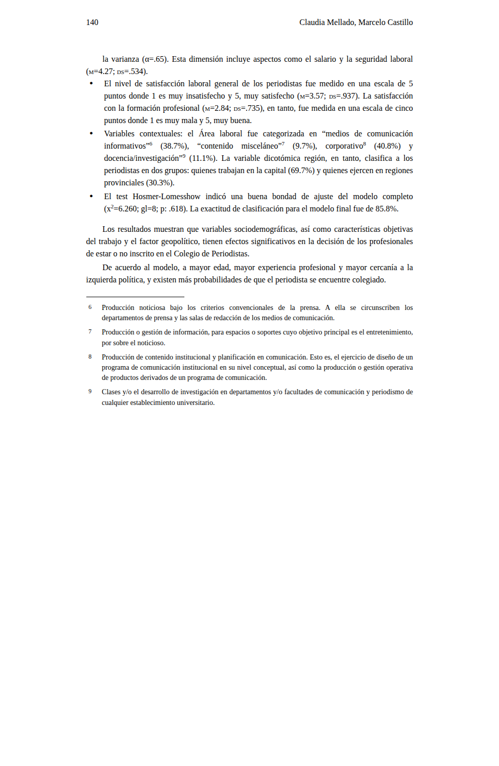140 Claudia Mellado, Marcelo Castillo
la varianza (α=.65). Esta dimensión incluye aspectos como el salario y la seguridad laboral (m=4.27; ds=.534).
El nivel de satisfacción laboral general de los periodistas fue medido en una escala de 5 puntos donde 1 es muy insatisfecho y 5, muy satisfecho (m=3.57; ds=.937). La satisfacción con la formación profesional (m=2.84; ds=.735), en tanto, fue medida en una escala de cinco puntos donde 1 es muy mala y 5, muy buena.
Variables contextuales: el Área laboral fue categorizada en “medios de comunicación informativos”6 (38.7%), “contenido misceláneo”7 (9.7%), corporativo8 (40.8%) y docencia/investigación”9 (11.1%). La variable dicotómica región, en tanto, clasifica a los periodistas en dos grupos: quienes trabajan en la capital (69.7%) y quienes ejercen en regiones provinciales (30.3%).
El test Hosmer-Lomesshow indicó una buena bondad de ajuste del modelo completo (x2=6.260; gl=8; p: .618). La exactitud de clasificación para el modelo final fue de 85.8%.
Los resultados muestran que variables sociodemográficas, así como características objetivas del trabajo y el factor geopolítico, tienen efectos significativos en la decisión de los profesionales de estar o no inscrito en el Colegio de Periodistas.
De acuerdo al modelo, a mayor edad, mayor experiencia profesional y mayor cercanía a la izquierda política, y existen más probabilidades de que el periodista se encuentre colegiado.
6 Producción noticiosa bajo los criterios convencionales de la prensa. A ella se circunscriben los departamentos de prensa y las salas de redacción de los medios de comunicación.
7 Producción o gestión de información, para espacios o soportes cuyo objetivo principal es el entretenimiento, por sobre el noticioso.
8 Producción de contenido institucional y planificación en comunicación. Esto es, el ejercicio de diseño de un programa de comunicación institucional en su nivel conceptual, así como la producción o gestión operativa de productos derivados de un programa de comunicación.
9 Clases y/o el desarrollo de investigación en departamentos y/o facultades de comunicación y periodismo de cualquier establecimiento universitario.